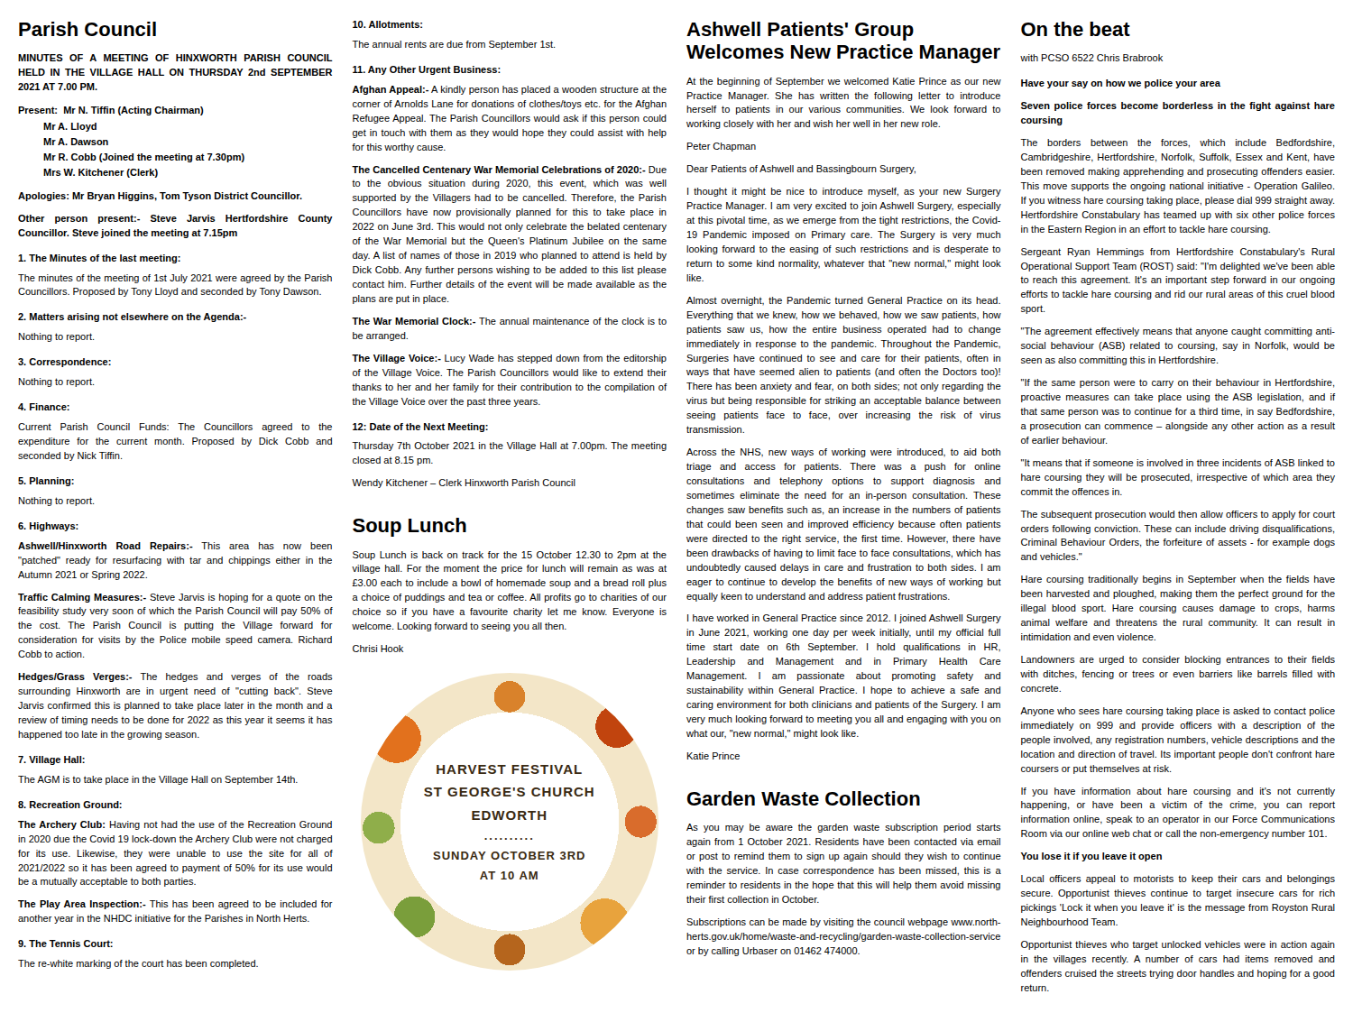Parish Council
MINUTES OF A MEETING OF HINXWORTH PARISH COUNCIL HELD IN THE VILLAGE HALL ON THURSDAY 2nd SEPTEMBER 2021 AT 7.00 PM.
Present: Mr N. Tiffin (Acting Chairman)
Mr A. Lloyd
Mr A. Dawson
Mr R. Cobb (Joined the meeting at 7.30pm)
Mrs W. Kitchener (Clerk)
Apologies: Mr Bryan Higgins, Tom Tyson District Councillor.
Other person present:- Steve Jarvis Hertfordshire County Councillor. Steve joined the meeting at 7.15pm
1. The Minutes of the last meeting:
The minutes of the meeting of 1st July 2021 were agreed by the Parish Councillors. Proposed by Tony Lloyd and seconded by Tony Dawson.
2. Matters arising not elsewhere on the Agenda:-
Nothing to report.
3. Correspondence:
Nothing to report.
4. Finance:
Current Parish Council Funds: The Councillors agreed to the expenditure for the current month. Proposed by Dick Cobb and seconded by Nick Tiffin.
5. Planning:
Nothing to report.
6. Highways:
Ashwell/Hinxworth Road Repairs:- This area has now been "patched" ready for resurfacing with tar and chippings either in the Autumn 2021 or Spring 2022.
Traffic Calming Measures:- Steve Jarvis is hoping for a quote on the feasibility study very soon of which the Parish Council will pay 50% of the cost. The Parish Council is putting the Village forward for consideration for visits by the Police mobile speed camera. Richard Cobb to action.
Hedges/Grass Verges:- The hedges and verges of the roads surrounding Hinxworth are in urgent need of "cutting back". Steve Jarvis confirmed this is planned to take place later in the month and a review of timing needs to be done for 2022 as this year it seems it has happened too late in the growing season.
7. Village Hall:
The AGM is to take place in the Village Hall on September 14th.
8. Recreation Ground:
The Archery Club: Having not had the use of the Recreation Ground in 2020 due the Covid 19 lock-down the Archery Club were not charged for its use. Likewise, they were unable to use the site for all of 2021/2022 so it has been agreed to payment of 50% for its use would be a mutually acceptable to both parties.
The Play Area Inspection:- This has been agreed to be included for another year in the NHDC initiative for the Parishes in North Herts.
9. The Tennis Court:
The re-white marking of the court has been completed.
10. Allotments:
The annual rents are due from September 1st.
11. Any Other Urgent Business:
Afghan Appeal:- A kindly person has placed a wooden structure at the corner of Arnolds Lane for donations of clothes/toys etc. for the Afghan Refugee Appeal. The Parish Councillors would ask if this person could get in touch with them as they would hope they could assist with help for this worthy cause.
The Cancelled Centenary War Memorial Celebrations of 2020:- Due to the obvious situation during 2020, this event, which was well supported by the Villagers had to be cancelled. Therefore, the Parish Councillors have now provisionally planned for this to take place in 2022 on June 3rd. This would not only celebrate the belated centenary of the War Memorial but the Queen's Platinum Jubilee on the same day. A list of names of those in 2019 who planned to attend is held by Dick Cobb. Any further persons wishing to be added to this list please contact him. Further details of the event will be made available as the plans are put in place.
The War Memorial Clock:- The annual maintenance of the clock is to be arranged.
The Village Voice:- Lucy Wade has stepped down from the editorship of the Village Voice. The Parish Councillors would like to extend their thanks to her and her family for their contribution to the compilation of the Village Voice over the past three years.
12: Date of the Next Meeting:
Thursday 7th October 2021 in the Village Hall at 7.00pm. The meeting closed at 8.15 pm.
Wendy Kitchener – Clerk Hinxworth Parish Council
Soup Lunch
Soup Lunch is back on track for the 15 October 12.30 to 2pm at the village hall. For the moment the price for lunch will remain as was at £3.00 each to include a bowl of homemade soup and a bread roll plus a choice of puddings and tea or coffee. All profits go to charities of our choice so if you have a favourite charity let me know. Everyone is welcome. Looking forward to seeing you all then.
Chrisi Hook
HARVEST FESTIVAL
ST GEORGE'S CHURCH
EDWORTH
..........
SUNDAY OCTOBER 3RD
AT 10 AM
Ashwell Patients' Group Welcomes New Practice Manager
At the beginning of September we welcomed Katie Prince as our new Practice Manager. She has written the following letter to introduce herself to patients in our various communities. We look forward to working closely with her and wish her well in her new role.
Peter Chapman
Dear Patients of Ashwell and Bassingbourn Surgery,
I thought it might be nice to introduce myself, as your new Surgery Practice Manager. I am very excited to join Ashwell Surgery, especially at this pivotal time, as we emerge from the tight restrictions, the Covid-19 Pandemic imposed on Primary care. The Surgery is very much looking forward to the easing of such restrictions and is desperate to return to some kind normality, whatever that "new normal," might look like.
Almost overnight, the Pandemic turned General Practice on its head. Everything that we knew, how we behaved, how we saw patients, how patients saw us, how the entire business operated had to change immediately in response to the pandemic. Throughout the Pandemic, Surgeries have continued to see and care for their patients, often in ways that have seemed alien to patients (and often the Doctors too)! There has been anxiety and fear, on both sides; not only regarding the virus but being responsible for striking an acceptable balance between seeing patients face to face, over increasing the risk of virus transmission.
Across the NHS, new ways of working were introduced, to aid both triage and access for patients. There was a push for online consultations and telephony options to support diagnosis and sometimes eliminate the need for an in-person consultation. These changes saw benefits such as, an increase in the numbers of patients that could been seen and improved efficiency because often patients were directed to the right service, the first time. However, there have been drawbacks of having to limit face to face consultations, which has undoubtedly caused delays in care and frustration to both sides. I am eager to continue to develop the benefits of new ways of working but equally keen to understand and address patient frustrations.
I have worked in General Practice since 2012. I joined Ashwell Surgery in June 2021, working one day per week initially, until my official full time start date on 6th September. I hold qualifications in HR, Leadership and Management and in Primary Health Care Management. I am passionate about promoting safety and sustainability within General Practice. I hope to achieve a safe and caring environment for both clinicians and patients of the Surgery. I am very much looking forward to meeting you all and engaging with you on what our, "new normal," might look like.
Katie Prince
Garden Waste Collection
As you may be aware the garden waste subscription period starts again from 1 October 2021. Residents have been contacted via email or post to remind them to sign up again should they wish to continue with the service. In case correspondence has been missed, this is a reminder to residents in the hope that this will help them avoid missing their first collection in October.
Subscriptions can be made by visiting the council webpage www.north-herts.gov.uk/home/waste-and-recycling/garden-waste-collection-service or by calling Urbaser on 01462 474000.
On the beat
with PCSO 6522 Chris Brabrook
Have your say on how we police your area
Seven police forces become borderless in the fight against hare coursing
The borders between the forces, which include Bedfordshire, Cambridgeshire, Hertfordshire, Norfolk, Suffolk, Essex and Kent, have been removed making apprehending and prosecuting offenders easier. This move supports the ongoing national initiative - Operation Galileo. If you witness hare coursing taking place, please dial 999 straight away. Hertfordshire Constabulary has teamed up with six other police forces in the Eastern Region in an effort to tackle hare coursing.
Sergeant Ryan Hemmings from Hertfordshire Constabulary's Rural Operational Support Team (ROST) said: "I'm delighted we've been able to reach this agreement. It's an important step forward in our ongoing efforts to tackle hare coursing and rid our rural areas of this cruel blood sport.
"The agreement effectively means that anyone caught committing anti-social behaviour (ASB) related to coursing, say in Norfolk, would be seen as also committing this in Hertfordshire.
"If the same person were to carry on their behaviour in Hertfordshire, proactive measures can take place using the ASB legislation, and if that same person was to continue for a third time, in say Bedfordshire, a prosecution can commence – alongside any other action as a result of earlier behaviour.
"It means that if someone is involved in three incidents of ASB linked to hare coursing they will be prosecuted, irrespective of which area they commit the offences in.
The subsequent prosecution would then allow officers to apply for court orders following conviction. These can include driving disqualifications, Criminal Behaviour Orders, the forfeiture of assets - for example dogs and vehicles."
Hare coursing traditionally begins in September when the fields have been harvested and ploughed, making them the perfect ground for the illegal blood sport. Hare coursing causes damage to crops, harms animal welfare and threatens the rural community. It can result in intimidation and even violence.
Landowners are urged to consider blocking entrances to their fields with ditches, fencing or trees or even barriers like barrels filled with concrete.
Anyone who sees hare coursing taking place is asked to contact police immediately on 999 and provide officers with a description of the people involved, any registration numbers, vehicle descriptions and the location and direction of travel. Its important people don't confront hare coursers or put themselves at risk.
If you have information about hare coursing and it's not currently happening, or have been a victim of the crime, you can report information online, speak to an operator in our Force Communications Room via our online web chat or call the non-emergency number 101.
You lose it if you leave it open
Local officers appeal to motorists to keep their cars and belongings secure. Opportunist thieves continue to target insecure cars for rich pickings 'Lock it when you leave it' is the message from Royston Rural Neighbourhood Team.
Opportunist thieves who target unlocked vehicles were in action again in the villages recently. A number of cars had items removed and offenders cruised the streets trying door handles and hoping for a good return.